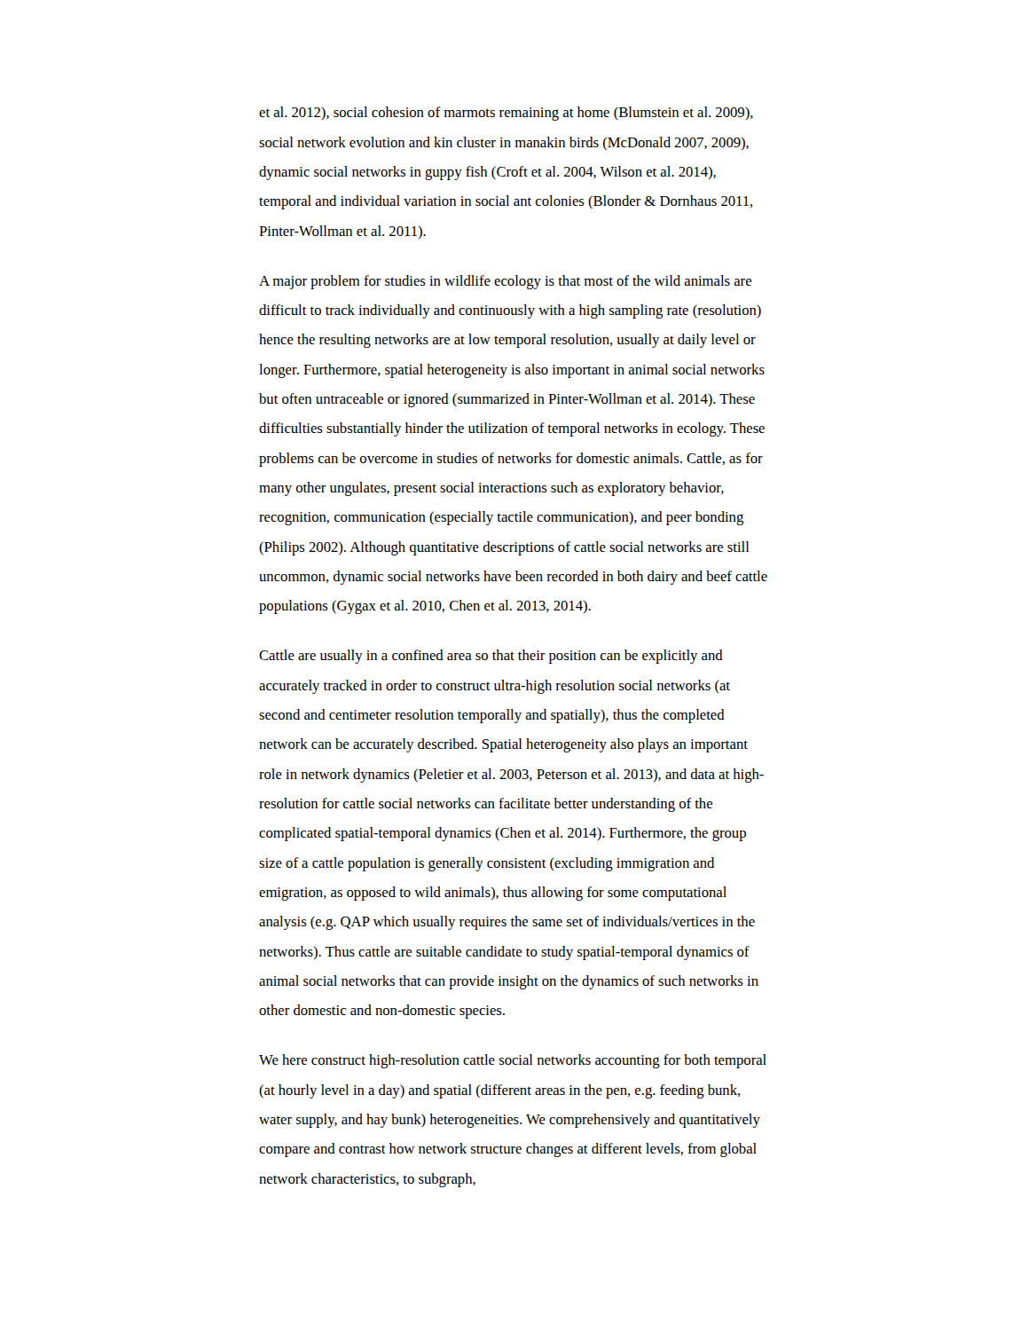et al. 2012), social cohesion of marmots remaining at home (Blumstein et al. 2009), social network evolution and kin cluster in manakin birds (McDonald 2007, 2009), dynamic social networks in guppy fish (Croft et al. 2004, Wilson et al. 2014), temporal and individual variation in social ant colonies (Blonder & Dornhaus 2011, Pinter-Wollman et al. 2011).
A major problem for studies in wildlife ecology is that most of the wild animals are difficult to track individually and continuously with a high sampling rate (resolution) hence the resulting networks are at low temporal resolution, usually at daily level or longer. Furthermore, spatial heterogeneity is also important in animal social networks but often untraceable or ignored (summarized in Pinter-Wollman et al. 2014). These difficulties substantially hinder the utilization of temporal networks in ecology. These problems can be overcome in studies of networks for domestic animals. Cattle, as for many other ungulates, present social interactions such as exploratory behavior, recognition, communication (especially tactile communication), and peer bonding (Philips 2002). Although quantitative descriptions of cattle social networks are still uncommon, dynamic social networks have been recorded in both dairy and beef cattle populations (Gygax et al. 2010, Chen et al. 2013, 2014).
Cattle are usually in a confined area so that their position can be explicitly and accurately tracked in order to construct ultra-high resolution social networks (at second and centimeter resolution temporally and spatially), thus the completed network can be accurately described. Spatial heterogeneity also plays an important role in network dynamics (Peletier et al. 2003, Peterson et al. 2013), and data at high-resolution for cattle social networks can facilitate better understanding of the complicated spatial-temporal dynamics (Chen et al. 2014). Furthermore, the group size of a cattle population is generally consistent (excluding immigration and emigration, as opposed to wild animals), thus allowing for some computational analysis (e.g. QAP which usually requires the same set of individuals/vertices in the networks). Thus cattle are suitable candidate to study spatial-temporal dynamics of animal social networks that can provide insight on the dynamics of such networks in other domestic and non-domestic species.
We here construct high-resolution cattle social networks accounting for both temporal (at hourly level in a day) and spatial (different areas in the pen, e.g. feeding bunk, water supply, and hay bunk) heterogeneities. We comprehensively and quantitatively compare and contrast how network structure changes at different levels, from global network characteristics, to subgraph,